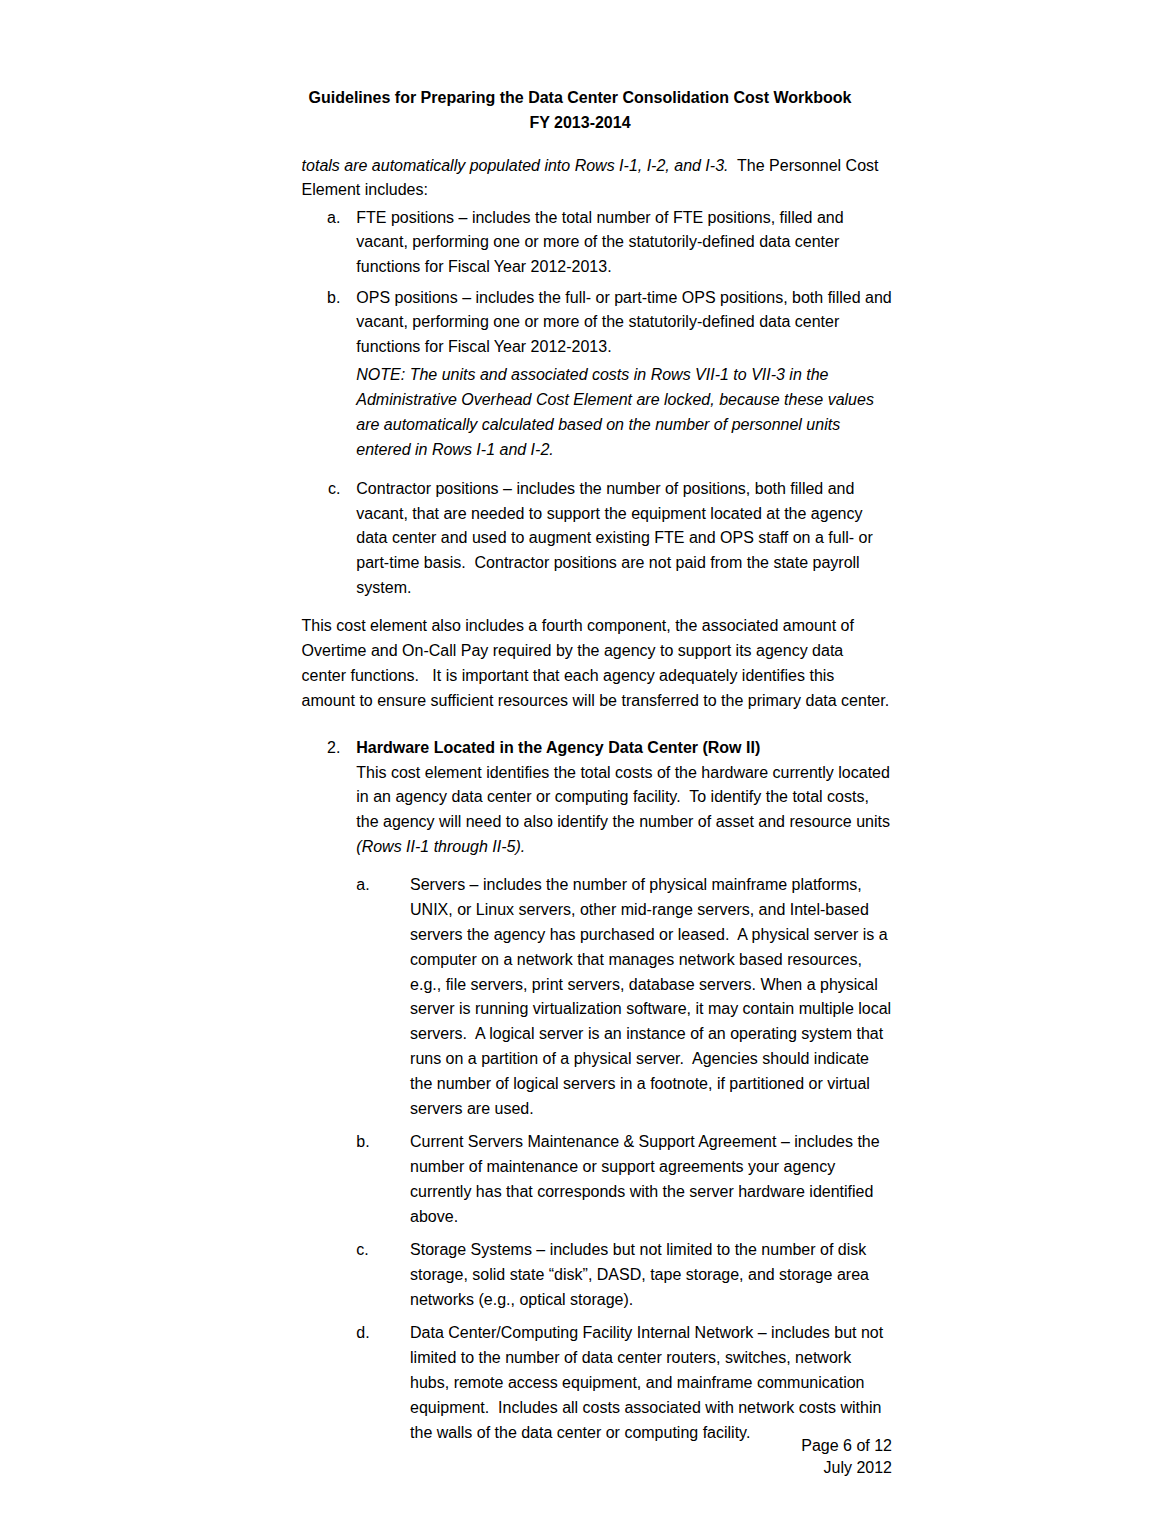Guidelines for Preparing the Data Center Consolidation Cost Workbook FY 2013-2014
totals are automatically populated into Rows I-1, I-2, and I-3. The Personnel Cost Element includes:
FTE positions – includes the total number of FTE positions, filled and vacant, performing one or more of the statutorily-defined data center functions for Fiscal Year 2012-2013.
OPS positions – includes the full- or part-time OPS positions, both filled and vacant, performing one or more of the statutorily-defined data center functions for Fiscal Year 2012-2013.
NOTE: The units and associated costs in Rows VII-1 to VII-3 in the Administrative Overhead Cost Element are locked, because these values are automatically calculated based on the number of personnel units entered in Rows I-1 and I-2.
Contractor positions – includes the number of positions, both filled and vacant, that are needed to support the equipment located at the agency data center and used to augment existing FTE and OPS staff on a full- or part-time basis. Contractor positions are not paid from the state payroll system.
This cost element also includes a fourth component, the associated amount of Overtime and On-Call Pay required by the agency to support its agency data center functions. It is important that each agency adequately identifies this amount to ensure sufficient resources will be transferred to the primary data center.
Hardware Located in the Agency Data Center (Row II)
This cost element identifies the total costs of the hardware currently located in an agency data center or computing facility. To identify the total costs, the agency will need to also identify the number of asset and resource units (Rows II-1 through II-5).
a. Servers – includes the number of physical mainframe platforms, UNIX, or Linux servers, other mid-range servers, and Intel-based servers the agency has purchased or leased. A physical server is a computer on a network that manages network based resources, e.g., file servers, print servers, database servers. When a physical server is running virtualization software, it may contain multiple local servers. A logical server is an instance of an operating system that runs on a partition of a physical server. Agencies should indicate the number of logical servers in a footnote, if partitioned or virtual servers are used.
b. Current Servers Maintenance & Support Agreement – includes the number of maintenance or support agreements your agency currently has that corresponds with the server hardware identified above.
c. Storage Systems – includes but not limited to the number of disk storage, solid state “disk”, DASD, tape storage, and storage area networks (e.g., optical storage).
d. Data Center/Computing Facility Internal Network – includes but not limited to the number of data center routers, switches, network hubs, remote access equipment, and mainframe communication equipment. Includes all costs associated with network costs within the walls of the data center or computing facility.
Page 6 of 12
July 2012